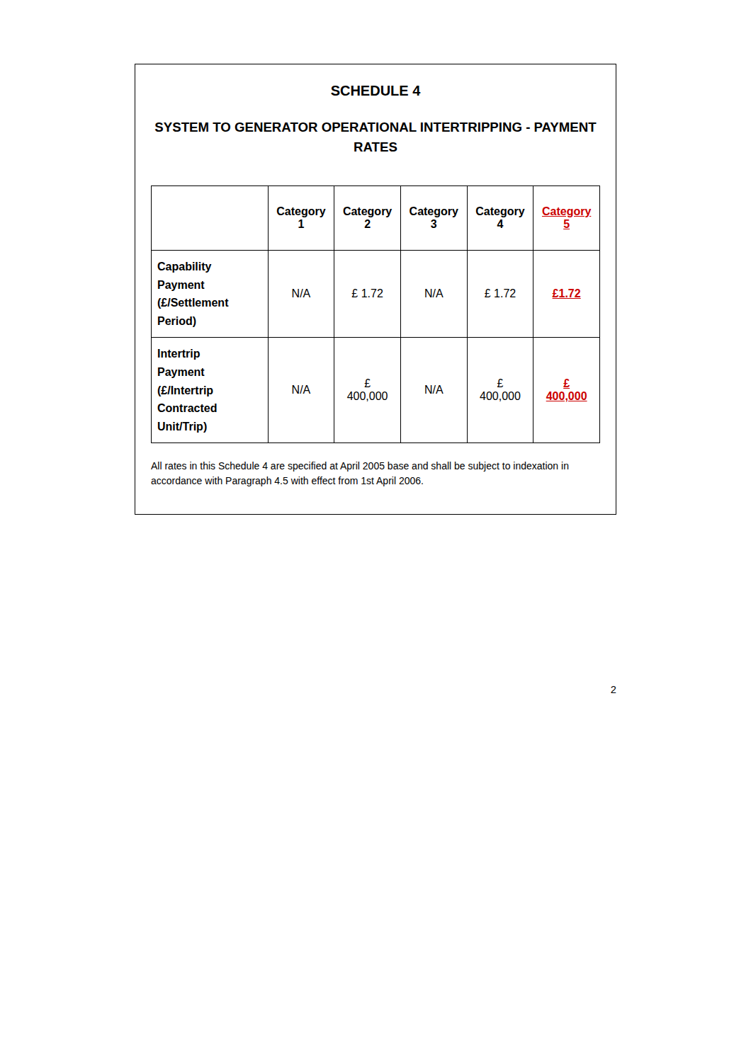SCHEDULE 4
SYSTEM TO GENERATOR OPERATIONAL INTERTRIPPING - PAYMENT
RATES
| | Category 1 | Category 2 | Category 3 | Category 4 | Category 5 |
| --- | --- | --- | --- | --- | --- |
| Capability Payment (£/Settlement Period) | N/A | £ 1.72 | N/A | £ 1.72 | £1.72 |
| Intertrip Payment (£/Intertrip Contracted Unit/Trip) | N/A | £ 400,000 | N/A | £ 400,000 | £ 400,000 |
All rates in this Schedule 4 are specified at April 2005 base and shall be subject to indexation in accordance with Paragraph 4.5 with effect from 1st April 2006.
2